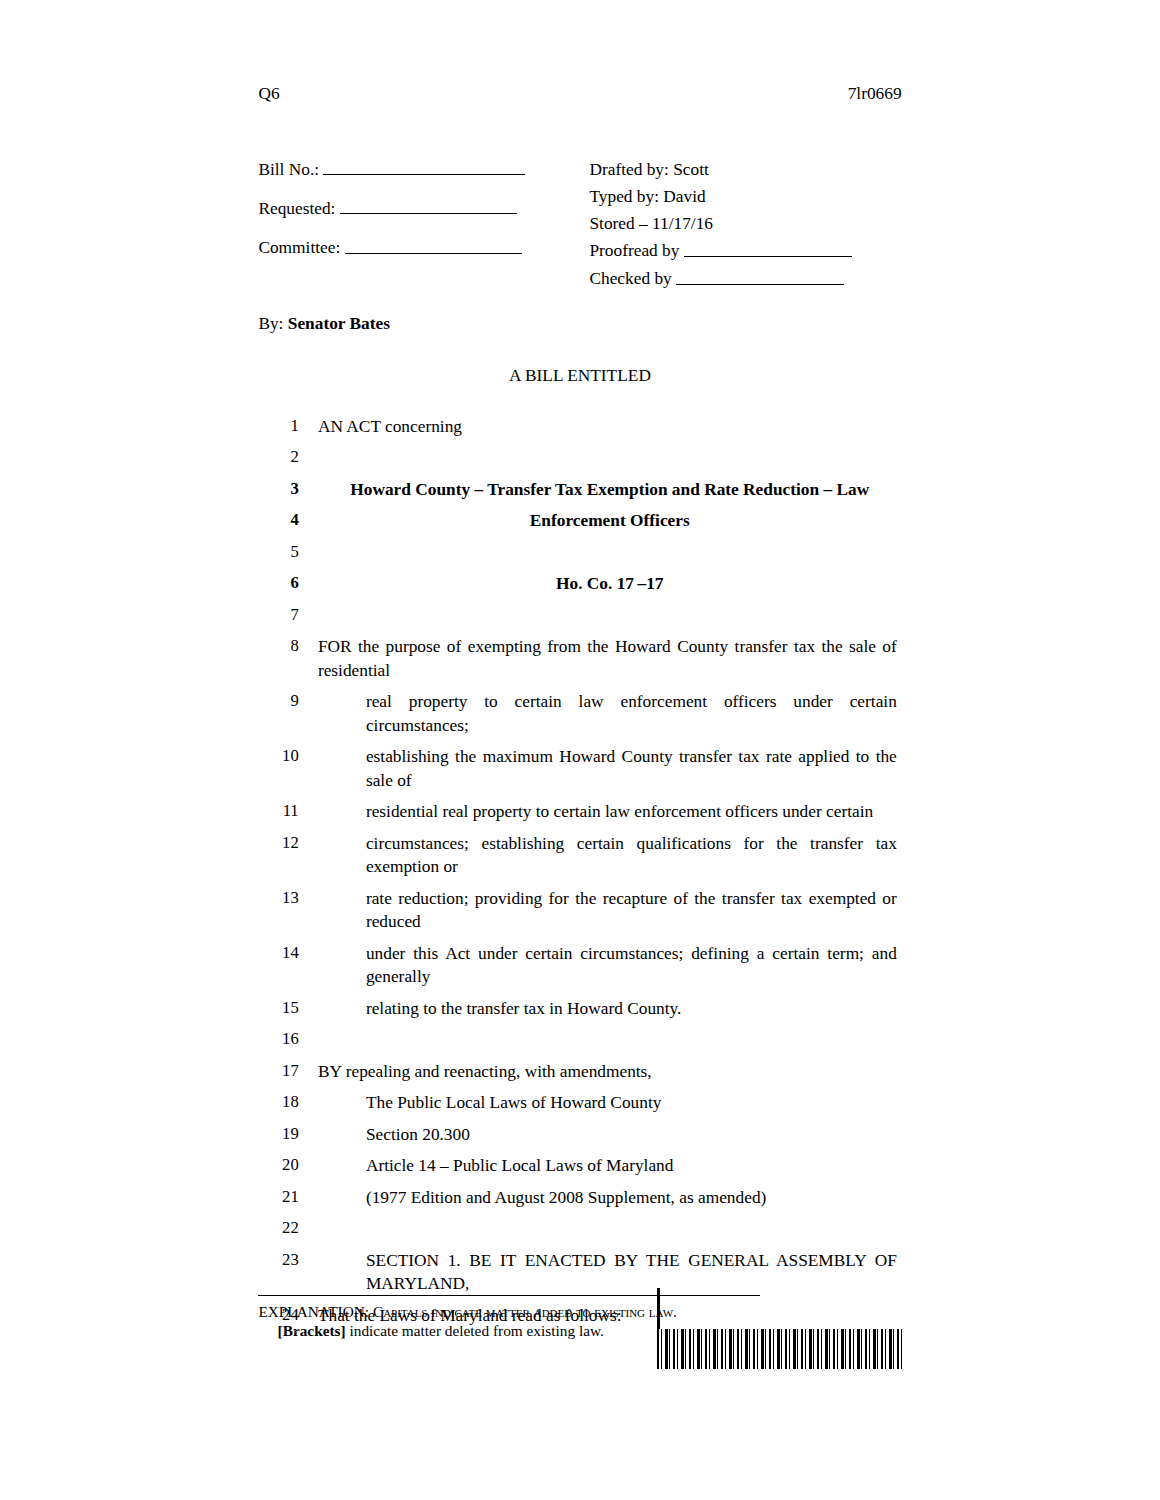Q6 7lr0669
Bill No.:
Requested:
Committee:
Drafted by: Scott
Typed by: David
Stored – 11/17/16
Proofread by
Checked by
By: Senator Bates
A BILL ENTITLED
AN ACT concerning
Howard County – Transfer Tax Exemption and Rate Reduction – Law
Enforcement Officers
Ho. Co. 17 –17
FOR the purpose of exempting from the Howard County transfer tax the sale of residential
real property to certain law enforcement officers under certain circumstances;
establishing the maximum Howard County transfer tax rate applied to the sale of
residential real property to certain law enforcement officers under certain
circumstances; establishing certain qualifications for the transfer tax exemption or
rate reduction; providing for the recapture of the transfer tax exempted or reduced
under this Act under certain circumstances; defining a certain term; and generally
relating to the transfer tax in Howard County.
BY repealing and reenacting, with amendments,
The Public Local Laws of Howard County
Section 20.300
Article 14 – Public Local Laws of Maryland
(1977 Edition and August 2008 Supplement, as amended)
SECTION 1. BE IT ENACTED BY THE GENERAL ASSEMBLY OF MARYLAND,
That the Laws of Maryland read as follows:
EXPLANATION: Capitals indicate matter added to existing law.
[Brackets] indicate matter deleted from existing law.